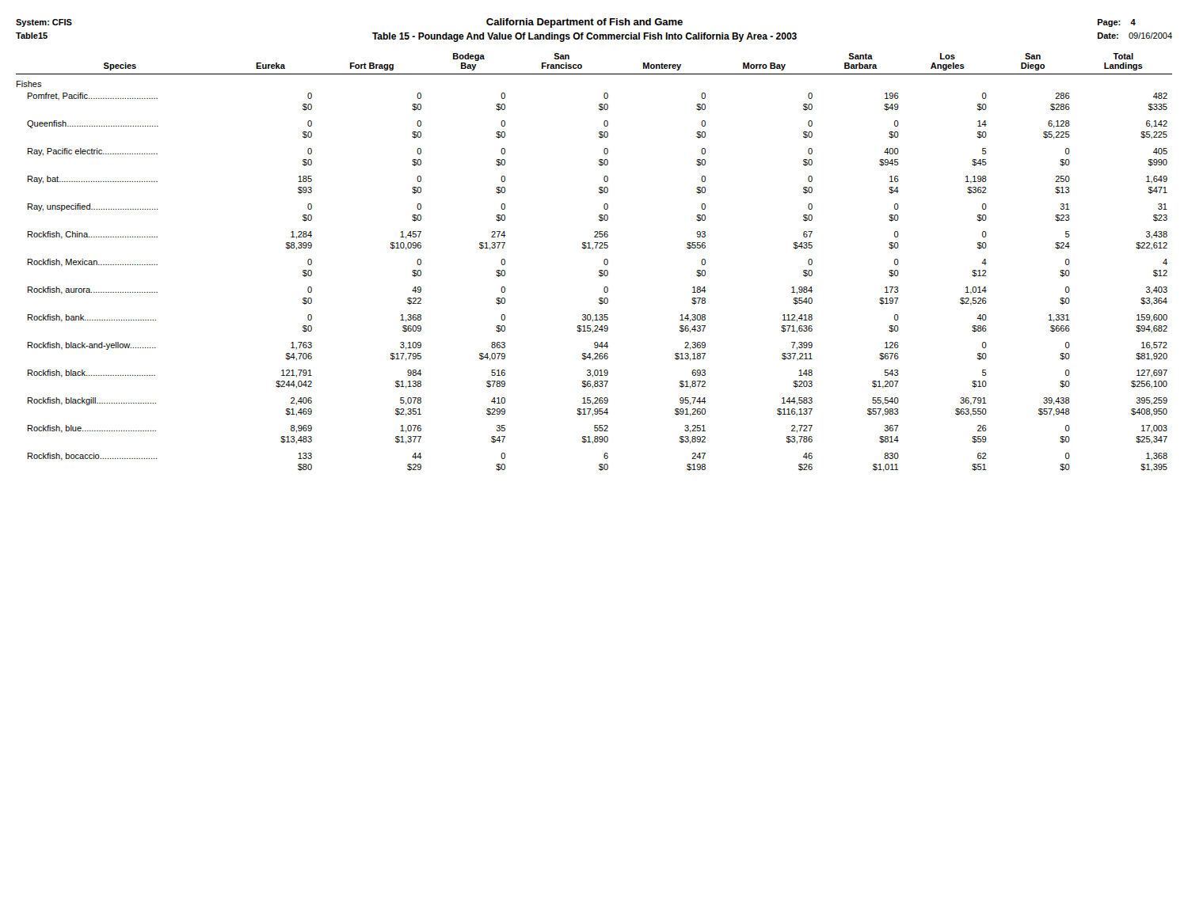System: CFIS
Table15
California Department of Fish and Game
Table 15 - Poundage And Value Of Landings Of Commercial Fish Into California By Area - 2003
Page: 4
Date: 09/16/2004
| Species | Eureka | Fort Bragg | Bodega Bay | San Francisco | Monterey | Morro Bay | Santa Barbara | Los Angeles | San Diego | Total Landings |
| --- | --- | --- | --- | --- | --- | --- | --- | --- | --- | --- |
| Fishes |
| Pomfret, Pacific ............................. | 0 | 0 | 0 | 0 | 0 | 0 | 196 | 0 | 286 | 482 |
| | $0 | $0 | $0 | $0 | $0 | $0 | $49 | $0 | $286 | $335 |
| Queenfish ...................................... | 0 | 0 | 0 | 0 | 0 | 0 | 0 | 14 | 6,128 | 6,142 |
| | $0 | $0 | $0 | $0 | $0 | $0 | $0 | $0 | $5,225 | $5,225 |
| Ray, Pacific electric ....................... | 0 | 0 | 0 | 0 | 0 | 0 | 400 | 5 | 0 | 405 |
| | $0 | $0 | $0 | $0 | $0 | $0 | $945 | $45 | $0 | $990 |
| Ray, bat ......................................... | 185 | 0 | 0 | 0 | 0 | 0 | 16 | 1,198 | 250 | 1,649 |
| | $93 | $0 | $0 | $0 | $0 | $0 | $4 | $362 | $13 | $471 |
| Ray, unspecified ............................ | 0 | 0 | 0 | 0 | 0 | 0 | 0 | 0 | 31 | 31 |
| | $0 | $0 | $0 | $0 | $0 | $0 | $0 | $0 | $23 | $23 |
| Rockfish, China ............................. | 1,284 | 1,457 | 274 | 256 | 93 | 67 | 0 | 0 | 5 | 3,438 |
| | $8,399 | $10,096 | $1,377 | $1,725 | $556 | $435 | $0 | $0 | $24 | $22,612 |
| Rockfish, Mexican ......................... | 0 | 0 | 0 | 0 | 0 | 0 | 0 | 4 | 0 | 4 |
| | $0 | $0 | $0 | $0 | $0 | $0 | $0 | $12 | $0 | $12 |
| Rockfish, aurora ............................ | 0 | 49 | 0 | 0 | 184 | 1,984 | 173 | 1,014 | 0 | 3,403 |
| | $0 | $22 | $0 | $0 | $78 | $540 | $197 | $2,526 | $0 | $3,364 |
| Rockfish, bank .............................. | 0 | 1,368 | 0 | 30,135 | 14,308 | 112,418 | 0 | 40 | 1,331 | 159,600 |
| | $0 | $609 | $0 | $15,249 | $6,437 | $71,636 | $0 | $86 | $666 | $94,682 |
| Rockfish, black-and-yellow ........... | 1,763 | 3,109 | 863 | 944 | 2,369 | 7,399 | 126 | 0 | 0 | 16,572 |
| | $4,706 | $17,795 | $4,079 | $4,266 | $13,187 | $37,211 | $676 | $0 | $0 | $81,920 |
| Rockfish, black ............................. | 121,791 | 984 | 516 | 3,019 | 693 | 148 | 543 | 5 | 0 | 127,697 |
| | $244,042 | $1,138 | $789 | $6,837 | $1,872 | $203 | $1,207 | $10 | $0 | $256,100 |
| Rockfish, blackgill ......................... | 2,406 | 5,078 | 410 | 15,269 | 95,744 | 144,583 | 55,540 | 36,791 | 39,438 | 395,259 |
| | $1,469 | $2,351 | $299 | $17,954 | $91,260 | $116,137 | $57,983 | $63,550 | $57,948 | $408,950 |
| Rockfish, blue ............................... | 8,969 | 1,076 | 35 | 552 | 3,251 | 2,727 | 367 | 26 | 0 | 17,003 |
| | $13,483 | $1,377 | $47 | $1,890 | $3,892 | $3,786 | $814 | $59 | $0 | $25,347 |
| Rockfish, bocaccio ........................ | 133 | 44 | 0 | 6 | 247 | 46 | 830 | 62 | 0 | 1,368 |
| | $80 | $29 | $0 | $0 | $198 | $26 | $1,011 | $51 | $0 | $1,395 |